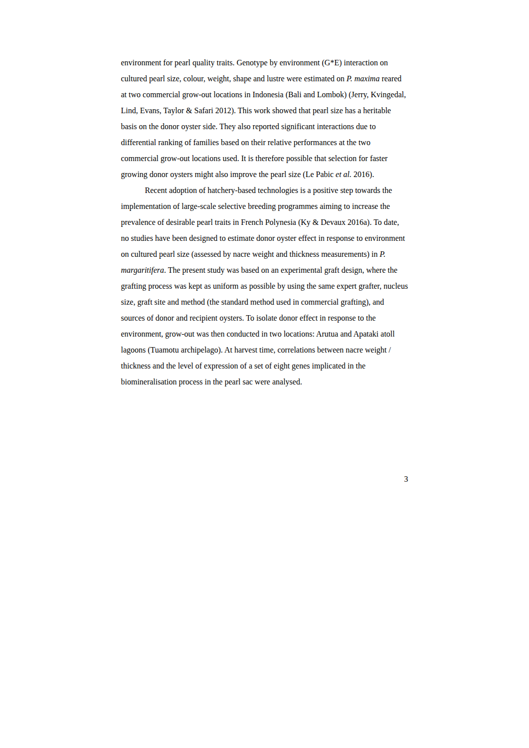environment for pearl quality traits. Genotype by environment (G*E) interaction on cultured pearl size, colour, weight, shape and lustre were estimated on P. maxima reared at two commercial grow-out locations in Indonesia (Bali and Lombok) (Jerry, Kvingedal, Lind, Evans, Taylor & Safari 2012). This work showed that pearl size has a heritable basis on the donor oyster side. They also reported significant interactions due to differential ranking of families based on their relative performances at the two commercial grow-out locations used. It is therefore possible that selection for faster growing donor oysters might also improve the pearl size (Le Pabic et al. 2016).
Recent adoption of hatchery-based technologies is a positive step towards the implementation of large-scale selective breeding programmes aiming to increase the prevalence of desirable pearl traits in French Polynesia (Ky & Devaux 2016a). To date, no studies have been designed to estimate donor oyster effect in response to environment on cultured pearl size (assessed by nacre weight and thickness measurements) in P. margaritifera. The present study was based on an experimental graft design, where the grafting process was kept as uniform as possible by using the same expert grafter, nucleus size, graft site and method (the standard method used in commercial grafting), and sources of donor and recipient oysters. To isolate donor effect in response to the environment, grow-out was then conducted in two locations: Arutua and Apataki atoll lagoons (Tuamotu archipelago). At harvest time, correlations between nacre weight / thickness and the level of expression of a set of eight genes implicated in the biomineralisation process in the pearl sac were analysed.
3